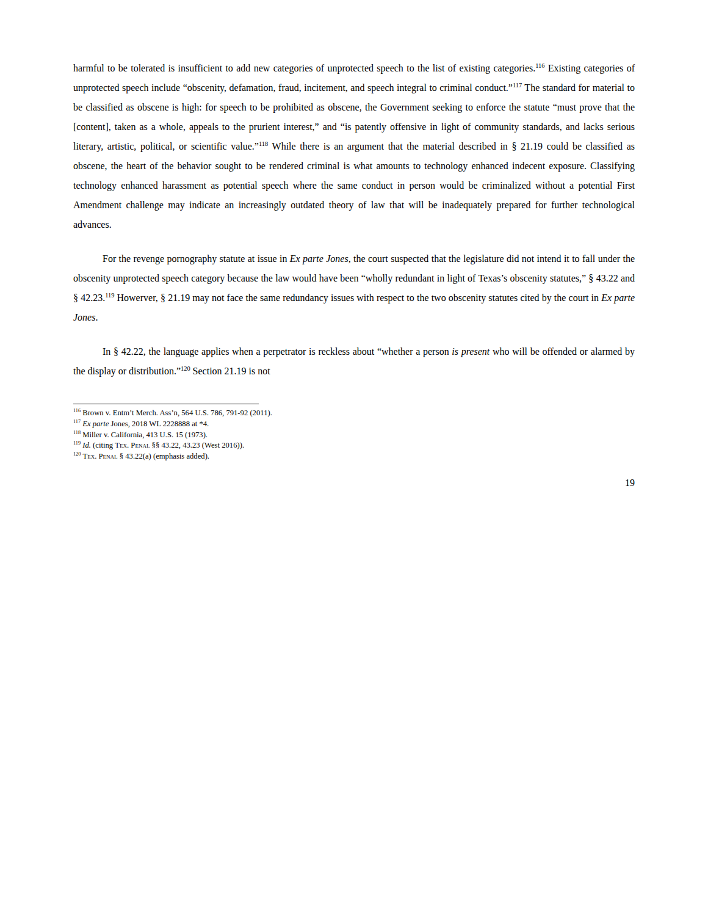harmful to be tolerated is insufficient to add new categories of unprotected speech to the list of existing categories.116 Existing categories of unprotected speech include “obscenity, defamation, fraud, incitement, and speech integral to criminal conduct.”117 The standard for material to be classified as obscene is high: for speech to be prohibited as obscene, the Government seeking to enforce the statute “must prove that the [content], taken as a whole, appeals to the prurient interest,” and “is patently offensive in light of community standards, and lacks serious literary, artistic, political, or scientific value.”118 While there is an argument that the material described in § 21.19 could be classified as obscene, the heart of the behavior sought to be rendered criminal is what amounts to technology enhanced indecent exposure. Classifying technology enhanced harassment as potential speech where the same conduct in person would be criminalized without a potential First Amendment challenge may indicate an increasingly outdated theory of law that will be inadequately prepared for further technological advances.
For the revenge pornography statute at issue in Ex parte Jones, the court suspected that the legislature did not intend it to fall under the obscenity unprotected speech category because the law would have been “wholly redundant in light of Texas’s obscenity statutes,” § 43.22 and § 42.23.119 Howerver, § 21.19 may not face the same redundancy issues with respect to the two obscenity statutes cited by the court in Ex parte Jones.
In § 42.22, the language applies when a perpetrator is reckless about “whether a person is present who will be offended or alarmed by the display or distribution.”120 Section 21.19 is not
116 Brown v. Entm’t Merch. Ass’n, 564 U.S. 786, 791-92 (2011).
117 Ex parte Jones, 2018 WL 2228888 at *4.
118 Miller v. California, 413 U.S. 15 (1973).
119 Id. (citing Tex. Penal §§ 43.22, 43.23 (West 2016)).
120 Tex. Penal § 43.22(a) (emphasis added).
19